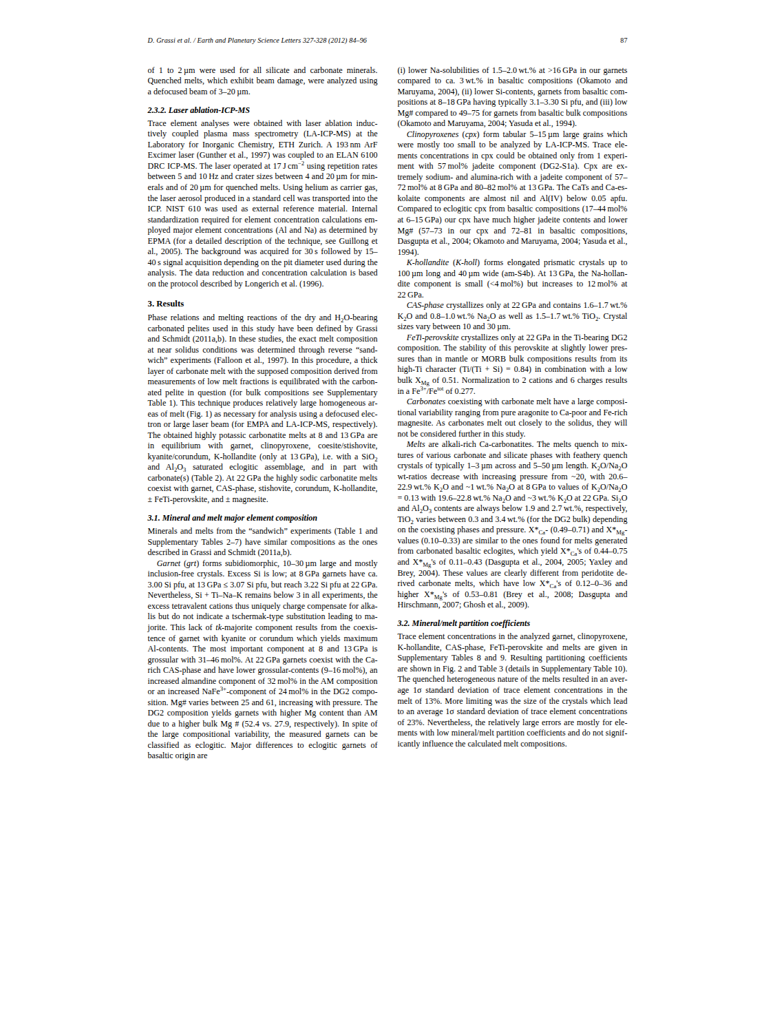D. Grassi et al. / Earth and Planetary Science Letters 327-328 (2012) 84–96 87
of 1 to 2 µm were used for all silicate and carbonate minerals. Quenched melts, which exhibit beam damage, were analyzed using a defocused beam of 3–20 µm.
2.3.2. Laser ablation-ICP-MS
Trace element analyses were obtained with laser ablation inductively coupled plasma mass spectrometry (LA-ICP-MS) at the Laboratory for Inorganic Chemistry, ETH Zurich. A 193 nm ArF Excimer laser (Gunther et al., 1997) was coupled to an ELAN 6100 DRC ICP-MS. The laser operated at 17 J cm−2 using repetition rates between 5 and 10 Hz and crater sizes between 4 and 20 µm for minerals and of 20 µm for quenched melts. Using helium as carrier gas, the laser aerosol produced in a standard cell was transported into the ICP. NIST 610 was used as external reference material. Internal standardization required for element concentration calculations employed major element concentrations (Al and Na) as determined by EPMA (for a detailed description of the technique, see Guillong et al., 2005). The background was acquired for 30 s followed by 15–40 s signal acquisition depending on the pit diameter used during the analysis. The data reduction and concentration calculation is based on the protocol described by Longerich et al. (1996).
3. Results
Phase relations and melting reactions of the dry and H2O-bearing carbonated pelites used in this study have been defined by Grassi and Schmidt (2011a,b). In these studies, the exact melt composition at near solidus conditions was determined through reverse “sandwich” experiments (Falloon et al., 1997). In this procedure, a thick layer of carbonate melt with the supposed composition derived from measurements of low melt fractions is equilibrated with the carbonated pelite in question (for bulk compositions see Supplementary Table 1). This technique produces relatively large homogeneous areas of melt (Fig. 1) as necessary for analysis using a defocused electron or large laser beam (for EMPA and LA-ICP-MS, respectively). The obtained highly potassic carbonatite melts at 8 and 13 GPa are in equilibrium with garnet, clinopyroxene, coesite/stishovite, kyanite/corundum, K-hollandite (only at 13 GPa), i.e. with a SiO2 and Al2O3 saturated eclogitic assemblage, and in part with carbonate(s) (Table 2). At 22 GPa the highly sodic carbonatite melts coexist with garnet, CAS-phase, stishovite, corundum, K-hollandite, ± FeTi-perovskite, and ± magnesite.
3.1. Mineral and melt major element composition
Minerals and melts from the “sandwich” experiments (Table 1 and Supplementary Tables 2–7) have similar compositions as the ones described in Grassi and Schmidt (2011a,b).
Garnet (grt) forms subidiomorphic, 10–30 µm large and mostly inclusion-free crystals. Excess Si is low; at 8 GPa garnets have ca. 3.00 Si pfu, at 13 GPa ≤ 3.07 Si pfu, but reach 3.22 Si pfu at 22 GPa. Nevertheless, Si + Ti–Na–K remains below 3 in all experiments, the excess tetravalent cations thus uniquely charge compensate for alkalis but do not indicate a tschermak-type substitution leading to majorite. This lack of tk-majorite component results from the coexistence of garnet with kyanite or corundum which yields maximum Al-contents. The most important component at 8 and 13 GPa is grossular with 31–46 mol%. At 22 GPa garnets coexist with the Ca-rich CAS-phase and have lower grossular-contents (9–16 mol%), an increased almandine component of 32 mol% in the AM composition or an increased NaFe3+-component of 24 mol% in the DG2 composition. Mg# varies between 25 and 61, increasing with pressure. The DG2 composition yields garnets with higher Mg content than AM due to a higher bulk Mg # (52.4 vs. 27.9, respectively). In spite of the large compositional variability, the measured garnets can be classified as eclogitic. Major differences to eclogitic garnets of basaltic origin are
(i) lower Na-solubilities of 1.5–2.0 wt.% at >16 GPa in our garnets compared to ca. 3 wt.% in basaltic compositions (Okamoto and Maruyama, 2004), (ii) lower Si-contents, garnets from basaltic compositions at 8–18 GPa having typically 3.1–3.30 Si pfu, and (iii) low Mg# compared to 49–75 for garnets from basaltic bulk compositions (Okamoto and Maruyama, 2004; Yasuda et al., 1994).
Clinopyroxenes (cpx) form tabular 5–15 µm large grains which were mostly too small to be analyzed by LA-ICP-MS. Trace elements concentrations in cpx could be obtained only from 1 experiment with 57 mol% jadeite component (DG2-S1a). Cpx are extremely sodium- and alumina-rich with a jadeite component of 57–72 mol% at 8 GPa and 80–82 mol% at 13 GPa. The CaTs and Ca-eskolaite components are almost nil and Al(IV) below 0.05 apfu. Compared to eclogitic cpx from basaltic compositions (17–44 mol% at 6–15 GPa) our cpx have much higher jadeite contents and lower Mg# (57–73 in our cpx and 72–81 in basaltic compositions, Dasgupta et al., 2004; Okamoto and Maruyama, 2004; Yasuda et al., 1994).
K-hollandite (K-holl) forms elongated prismatic crystals up to 100 µm long and 40 µm wide (am-S4b). At 13 GPa, the Na-hollandite component is small (<4 mol%) but increases to 12 mol% at 22 GPa.
CAS-phase crystallizes only at 22 GPa and contains 1.6–1.7 wt.% K2O and 0.8–1.0 wt.% Na2O as well as 1.5–1.7 wt.% TiO2. Crystal sizes vary between 10 and 30 µm.
FeTi-perovskite crystallizes only at 22 GPa in the Ti-bearing DG2 composition. The stability of this perovskite at slightly lower pressures than in mantle or MORB bulk compositions results from its high-Ti character (Ti/(Ti + Si) = 0.84) in combination with a low bulk XMg of 0.51. Normalization to 2 cations and 6 charges results in a Fe3+/Fetot of 0.277.
Carbonates coexisting with carbonate melt have a large compositional variability ranging from pure aragonite to Ca-poor and Fe-rich magnesite. As carbonates melt out closely to the solidus, they will not be considered further in this study.
Melts are alkali-rich Ca-carbonatites. The melts quench to mixtures of various carbonate and silicate phases with feathery quench crystals of typically 1–3 µm across and 5–50 µm length. K2O/Na2O wt-ratios decrease with increasing pressure from ~20, with 20.6–22.9 wt.% K2O and ~1 wt.% Na2O at 8 GPa to values of K2O/Na2O = 0.13 with 19.6–22.8 wt.% Na2O and ~3 wt.% K2O at 22 GPa. Si2O and Al2O3 contents are always below 1.9 and 2.7 wt.%, respectively, TiO2 varies between 0.3 and 3.4 wt.% (for the DG2 bulk) depending on the coexisting phases and pressure. X*Ca- (0.49–0.71) and X*Mg- values (0.10–0.33) are similar to the ones found for melts generated from carbonated basaltic eclogites, which yield X*Ca's of 0.44–0.75 and X*Mg's of 0.11–0.43 (Dasgupta et al., 2004, 2005; Yaxley and Brey, 2004). These values are clearly different from peridotite derived carbonate melts, which have low X*Ca's of 0.12–0–36 and higher X*Mg's of 0.53–0.81 (Brey et al., 2008; Dasgupta and Hirschmann, 2007; Ghosh et al., 2009).
3.2. Mineral/melt partition coefficients
Trace element concentrations in the analyzed garnet, clinopyroxene, K-hollandite, CAS-phase, FeTi-perovskite and melts are given in Supplementary Tables 8 and 9. Resulting partitioning coefficients are shown in Fig. 2 and Table 3 (details in Supplementary Table 10). The quenched heterogeneous nature of the melts resulted in an average 1σ standard deviation of trace element concentrations in the melt of 13%. More limiting was the size of the crystals which lead to an average 1σ standard deviation of trace element concentrations of 23%. Nevertheless, the relatively large errors are mostly for elements with low mineral/melt partition coefficients and do not significantly influence the calculated melt compositions.